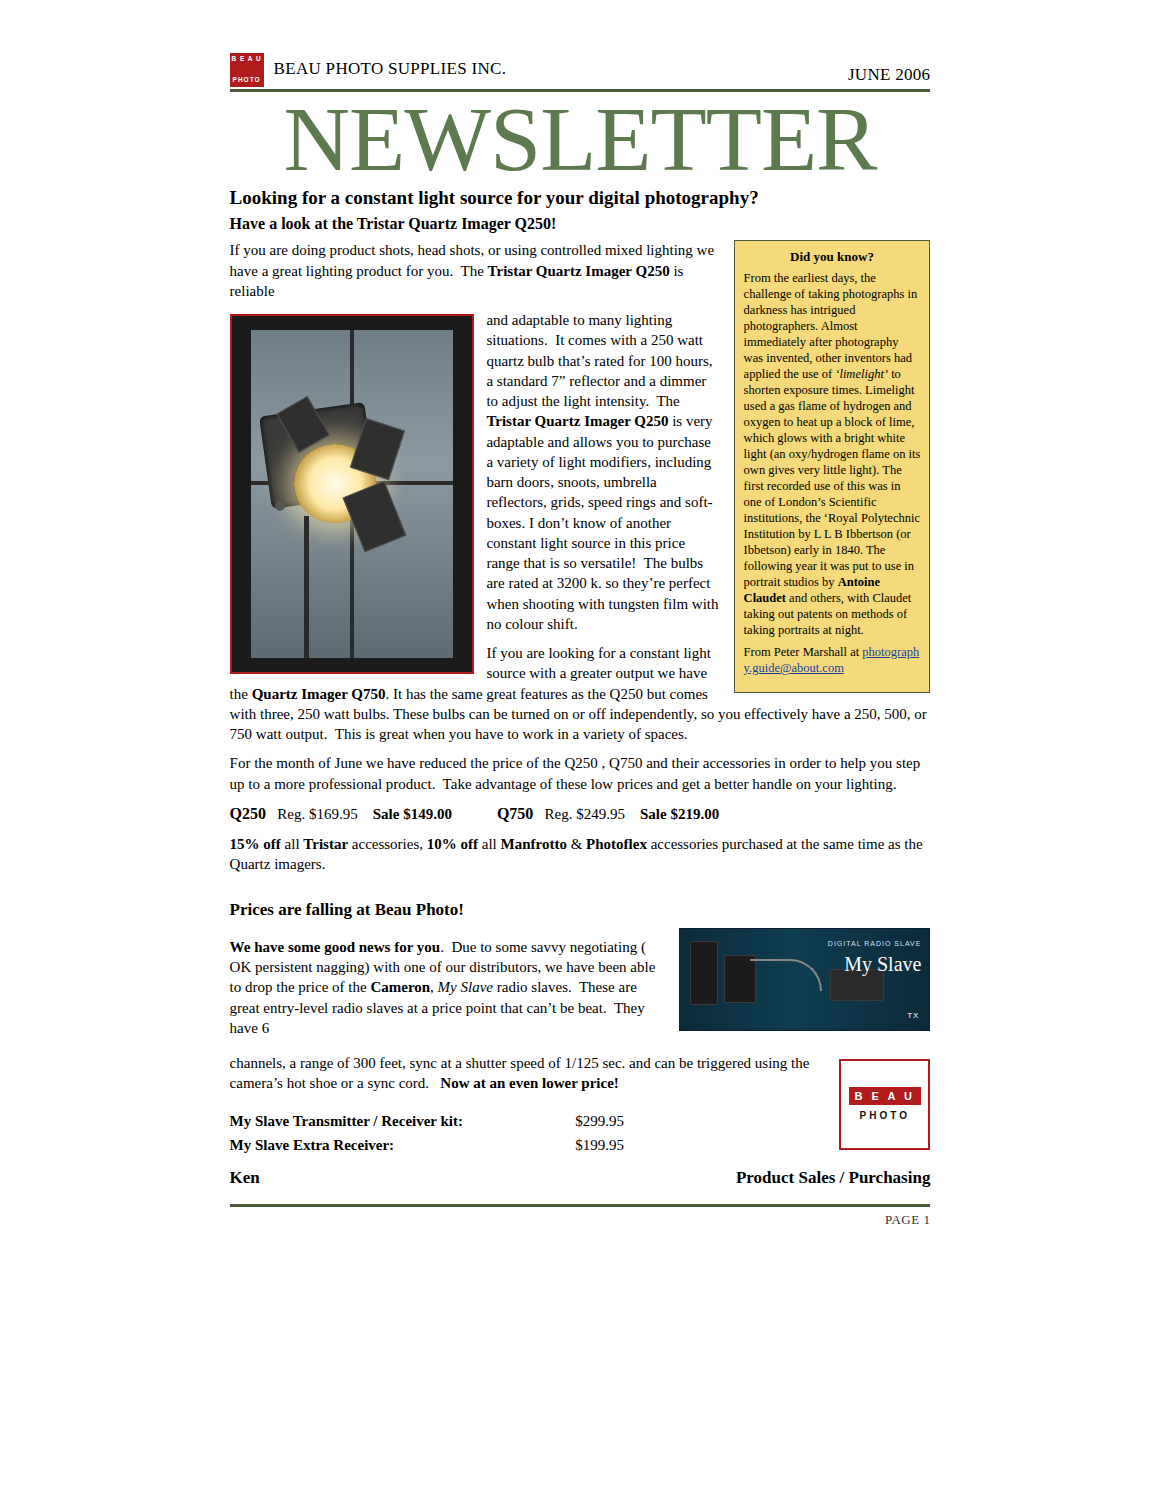B E A U PHOTO
BEAU PHOTO SUPPLIES INC.
JUNE 2006
NEWSLETTER
Looking for a constant light source for your digital photography?
Have a look at the Tristar Quartz Imager Q250!
Did you know?
From the earliest days, the challenge of taking photographs in darkness has intrigued photographers. Almost immediately after photography was invented, other inventors had applied the use of ‘limelight’ to shorten exposure times. Limelight used a gas flame of hydrogen and oxygen to heat up a block of lime, which glows with a bright white light (an oxy/hydrogen flame on its own gives very little light). The first recorded use of this was in one of London’s Scientific institutions, the ‘Royal Polytechnic Institution by L L B Ibbertson (or Ibbetson) early in 1840. The following year it was put to use in portrait studios by Antoine Claudet and others, with Claudet taking out patents on methods of taking portraits at night.
From Peter Marshall at photography.guide@about.com
If you are doing product shots, head shots, or using controlled mixed lighting we have a great lighting product for you. The Tristar Quartz Imager Q250 is reliable
and adaptable to many lighting situations. It comes with a 250 watt quartz bulb that’s rated for 100 hours, a standard 7” reflector and a dimmer to adjust the light intensity. The Tristar Quartz Imager Q250 is very adaptable and allows you to purchase a variety of light modifiers, including barn doors, snoots, umbrella reflectors, grids, speed rings and soft-boxes. I don’t know of another constant light source in this price range that is so versatile! The bulbs are rated at 3200 k. so they’re perfect when shooting with tungsten film with no colour shift.
If you are looking for a constant light source with a greater output we have the Quartz Imager Q750. It has the same great features as the Q250 but comes with three, 250 watt bulbs. These bulbs can be turned on or off independently, so you effectively have a 250, 500, or 750 watt output. This is great when you have to work in a variety of spaces.
For the month of June we have reduced the price of the Q250 , Q750 and their accessories in order to help you step up to a more professional product. Take advantage of these low prices and get a better handle on your lighting.
Q250 Reg. $169.95 Sale $149.00 Q750 Reg. $249.95 Sale $219.00
15% off all Tristar accessories, 10% off all Manfrotto & Photoflex accessories purchased at the same time as the Quartz imagers.
Prices are falling at Beau Photo!
DIGITAL RADIO SLAVE
My Slave
TX
We have some good news for you. Due to some savvy negotiating ( OK persistent nagging) with one of our distributors, we have been able to drop the price of the Cameron, My Slave radio slaves. These are great entry-level radio slaves at a price point that can’t be beat. They have 6
B E A U
PHOTO
channels, a range of 300 feet, sync at a shutter speed of 1/125 sec. and can be triggered using the camera’s hot shoe or a sync cord. Now at an even lower price!
| My Slave Transmitter / Receiver kit: | $299.95 |
| My Slave Extra Receiver: | $199.95 |
Ken Product Sales / Purchasing
PAGE 1